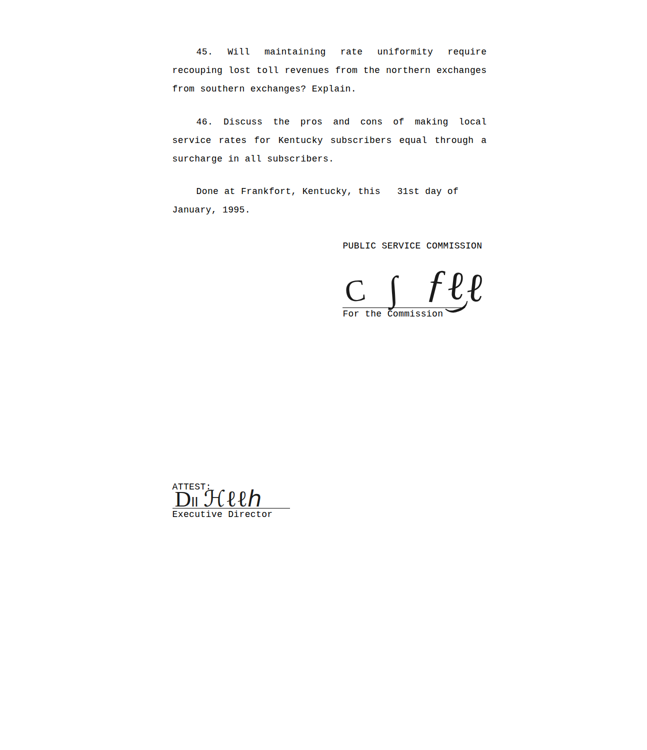45. Will maintaining rate uniformity require recouping lost toll revenues from the northern exchanges from southern exchanges? Explain.
46. Discuss the pros and cons of making local service rates for Kentucky subscribers equal through a surcharge in all subscribers.
Done at Frankfort, Kentucky, this 31st day of January, 1995.
PUBLIC SERVICE COMMISSION
C ∫ ƒℓℓ )
For the Commission
ATTEST:
Dₗₗ ℋℓℓℎ
Executive Director